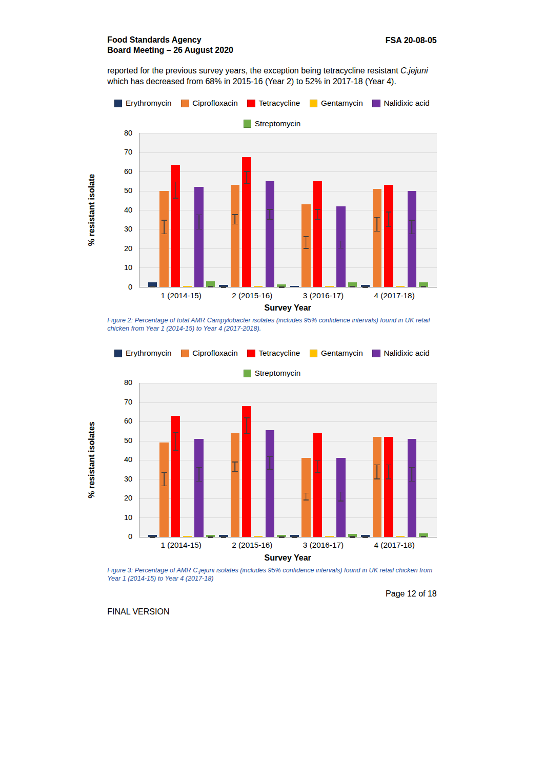Food Standards Agency
Board Meeting – 26 August 2020
FSA 20-08-05
reported for the previous survey years, the exception being tetracycline resistant C.jejuni which has decreased from 68% in 2015-16 (Year 2) to 52% in 2017-18 (Year 4).
Erythromycin Ciprofloxacin Tetracycline Gentamycin Nalidixic acid Streptomycin
% resistant isolate
80 70 60 50 40 30 20 10 0
1 (2014-15) 2 (2015-16) 3 (2016-17) 4 (2017-18)
Survey Year
Figure 2: Percentage of total AMR Campylobacter isolates (includes 95% confidence intervals) found in UK retail chicken from Year 1 (2014-15) to Year 4 (2017-2018).
Erythromycin Ciprofloxacin Tetracycline Gentamycin Nalidixic acid Streptomycin
% resistant isolates
80 70 60 50 40 30 20 10 0
1 (2014-15) 2 (2015-16) 3 (2016-17) 4 (2017-18)
Survey Year
Figure 3: Percentage of AMR C.jejuni isolates (includes 95% confidence intervals) found in UK retail chicken from Year 1 (2014-15) to Year 4 (2017-18)
Page 12 of 18
FINAL VERSION